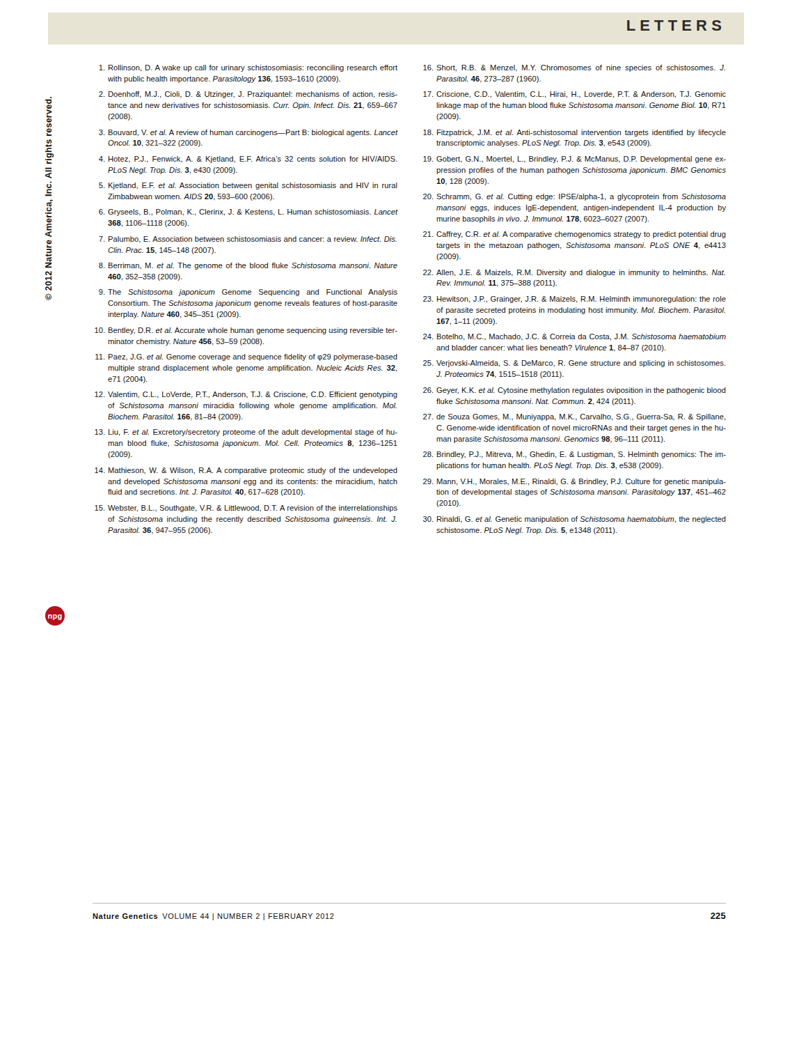Letters
© 2012 Nature America, Inc. All rights reserved.
npg
1 Rollinson, D. A wake up call for urinary schistosomiasis: reconciling research effort with public health importance. Parasitology 136, 1593–1610 (2009).
2 Doenhoff, M.J., Cioli, D. & Utzinger, J. Praziquantel: mechanisms of action, resistance and new derivatives for schistosomiasis. Curr. Opin. Infect. Dis. 21, 659–667 (2008).
3 Bouvard, V. et al. A review of human carcinogens—Part B: biological agents. Lancet Oncol. 10, 321–322 (2009).
4 Hotez, P.J., Fenwick, A. & Kjetland, E.F. Africa’s 32 cents solution for HIV/AIDS. PLoS Negl. Trop. Dis. 3, e430 (2009).
5 Kjetland, E.F. et al. Association between genital schistosomiasis and HIV in rural Zimbabwean women. AIDS 20, 593–600 (2006).
6 Gryseels, B., Polman, K., Clerinx, J. & Kestens, L. Human schistosomiasis. Lancet 368, 1106–1118 (2006).
7 Palumbo, E. Association between schistosomiasis and cancer: a review. Infect. Dis. Clin. Prac. 15, 145–148 (2007).
8 Berriman, M. et al. The genome of the blood fluke Schistosoma mansoni. Nature 460, 352–358 (2009).
9 The Schistosoma japonicum Genome Sequencing and Functional Analysis Consortium. The Schistosoma japonicum genome reveals features of host-parasite interplay. Nature 460, 345–351 (2009).
10 Bentley, D.R. et al. Accurate whole human genome sequencing using reversible terminator chemistry. Nature 456, 53–59 (2008).
11 Paez, J.G. et al. Genome coverage and sequence fidelity of φ29 polymerase-based multiple strand displacement whole genome amplification. Nucleic Acids Res. 32, e71 (2004).
12 Valentim, C.L., LoVerde, P.T., Anderson, T.J. & Criscione, C.D. Efficient genotyping of Schistosoma mansoni miracidia following whole genome amplification. Mol. Biochem. Parasitol. 166, 81–84 (2009).
13 Liu, F. et al. Excretory/secretory proteome of the adult developmental stage of human blood fluke, Schistosoma japonicum. Mol. Cell. Proteomics 8, 1236–1251 (2009).
14 Mathieson, W. & Wilson, R.A. A comparative proteomic study of the undeveloped and developed Schistosoma mansoni egg and its contents: the miracidium, hatch fluid and secretions. Int. J. Parasitol. 40, 617–628 (2010).
15 Webster, B.L., Southgate, V.R. & Littlewood, D.T. A revision of the interrelationships of Schistosoma including the recently described Schistosoma guineensis. Int. J. Parasitol. 36, 947–955 (2006).
16 Short, R.B. & Menzel, M.Y. Chromosomes of nine species of schistosomes. J. Parasitol. 46, 273–287 (1960).
17 Criscione, C.D., Valentim, C.L., Hirai, H., Loverde, P.T. & Anderson, T.J. Genomic linkage map of the human blood fluke Schistosoma mansoni. Genome Biol. 10, R71 (2009).
18 Fitzpatrick, J.M. et al. Anti-schistosomal intervention targets identified by lifecycle transcriptomic analyses. PLoS Negl. Trop. Dis. 3, e543 (2009).
19 Gobert, G.N., Moertel, L., Brindley, P.J. & McManus, D.P. Developmental gene expression profiles of the human pathogen Schistosoma japonicum. BMC Genomics 10, 128 (2009).
20 Schramm, G. et al. Cutting edge: IPSE/alpha-1, a glycoprotein from Schistosoma mansoni eggs, induces IgE-dependent, antigen-independent IL-4 production by murine basophils in vivo. J. Immunol. 178, 6023–6027 (2007).
21 Caffrey, C.R. et al. A comparative chemogenomics strategy to predict potential drug targets in the metazoan pathogen, Schistosoma mansoni. PLoS ONE 4, e4413 (2009).
22 Allen, J.E. & Maizels, R.M. Diversity and dialogue in immunity to helminths. Nat. Rev. Immunol. 11, 375–388 (2011).
23 Hewitson, J.P., Grainger, J.R. & Maizels, R.M. Helminth immunoregulation: the role of parasite secreted proteins in modulating host immunity. Mol. Biochem. Parasitol. 167, 1–11 (2009).
24 Botelho, M.C., Machado, J.C. & Correia da Costa, J.M. Schistosoma haematobium and bladder cancer: what lies beneath? Virulence 1, 84–87 (2010).
25 Verjovski-Almeida, S. & DeMarco, R. Gene structure and splicing in schistosomes. J. Proteomics 74, 1515–1518 (2011).
26 Geyer, K.K. et al. Cytosine methylation regulates oviposition in the pathogenic blood fluke Schistosoma mansoni. Nat. Commun. 2, 424 (2011).
27de Souza Gomes, M., Muniyappa, M.K., Carvalho, S.G., Guerra-Sa, R. & Spillane, C. Genome-wide identification of novel microRNAs and their target genes in the human parasite Schistosoma mansoni. Genomics 98, 96–111 (2011).
28 Brindley, P.J., Mitreva, M., Ghedin, E. & Lustigman, S. Helminth genomics: The implications for human health. PLoS Negl. Trop. Dis. 3, e538 (2009).
29 Mann, V.H., Morales, M.E., Rinaldi, G. & Brindley, P.J. Culture for genetic manipulation of developmental stages of Schistosoma mansoni. Parasitology 137, 451–462 (2010).
30 Rinaldi, G. et al. Genetic manipulation of Schistosoma haematobium, the neglected schistosome. PLoS Negl. Trop. Dis. 5, e1348 (2011).
Nature Genetics VOLUME 44 | NUMBER 2 | FEBRUARY 2012
225